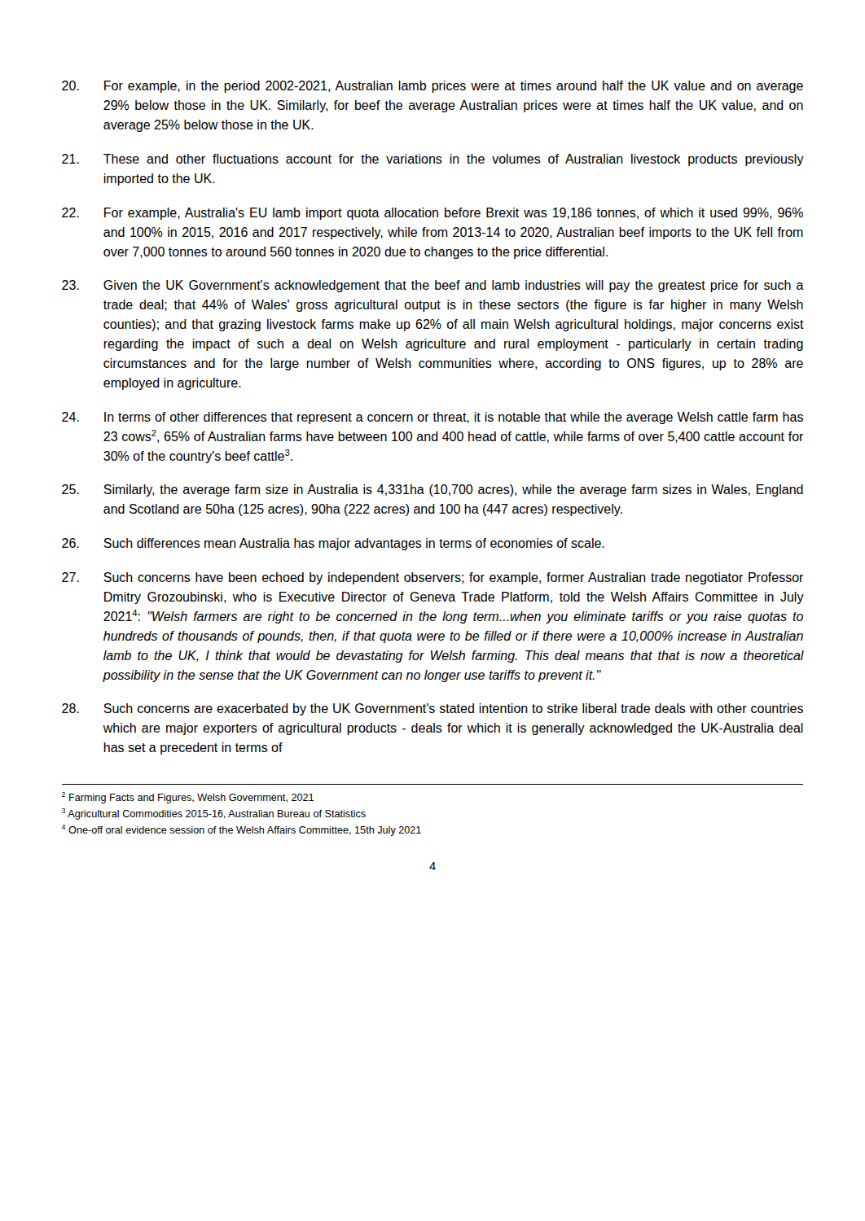20. For example, in the period 2002-2021, Australian lamb prices were at times around half the UK value and on average 29% below those in the UK. Similarly, for beef the average Australian prices were at times half the UK value, and on average 25% below those in the UK.
21. These and other fluctuations account for the variations in the volumes of Australian livestock products previously imported to the UK.
22. For example, Australia's EU lamb import quota allocation before Brexit was 19,186 tonnes, of which it used 99%, 96% and 100% in 2015, 2016 and 2017 respectively, while from 2013-14 to 2020, Australian beef imports to the UK fell from over 7,000 tonnes to around 560 tonnes in 2020 due to changes to the price differential.
23. Given the UK Government's acknowledgement that the beef and lamb industries will pay the greatest price for such a trade deal; that 44% of Wales' gross agricultural output is in these sectors (the figure is far higher in many Welsh counties); and that grazing livestock farms make up 62% of all main Welsh agricultural holdings, major concerns exist regarding the impact of such a deal on Welsh agriculture and rural employment - particularly in certain trading circumstances and for the large number of Welsh communities where, according to ONS figures, up to 28% are employed in agriculture.
24. In terms of other differences that represent a concern or threat, it is notable that while the average Welsh cattle farm has 23 cows2, 65% of Australian farms have between 100 and 400 head of cattle, while farms of over 5,400 cattle account for 30% of the country's beef cattle3.
25. Similarly, the average farm size in Australia is 4,331ha (10,700 acres), while the average farm sizes in Wales, England and Scotland are 50ha (125 acres), 90ha (222 acres) and 100 ha (447 acres) respectively.
26. Such differences mean Australia has major advantages in terms of economies of scale.
27. Such concerns have been echoed by independent observers; for example, former Australian trade negotiator Professor Dmitry Grozoubinski, who is Executive Director of Geneva Trade Platform, told the Welsh Affairs Committee in July 20214: "Welsh farmers are right to be concerned in the long term...when you eliminate tariffs or you raise quotas to hundreds of thousands of pounds, then, if that quota were to be filled or if there were a 10,000% increase in Australian lamb to the UK, I think that would be devastating for Welsh farming. This deal means that that is now a theoretical possibility in the sense that the UK Government can no longer use tariffs to prevent it."
28. Such concerns are exacerbated by the UK Government's stated intention to strike liberal trade deals with other countries which are major exporters of agricultural products - deals for which it is generally acknowledged the UK-Australia deal has set a precedent in terms of
2 Farming Facts and Figures, Welsh Government, 2021
3 Agricultural Commodities 2015-16, Australian Bureau of Statistics
4 One-off oral evidence session of the Welsh Affairs Committee, 15th July 2021
4